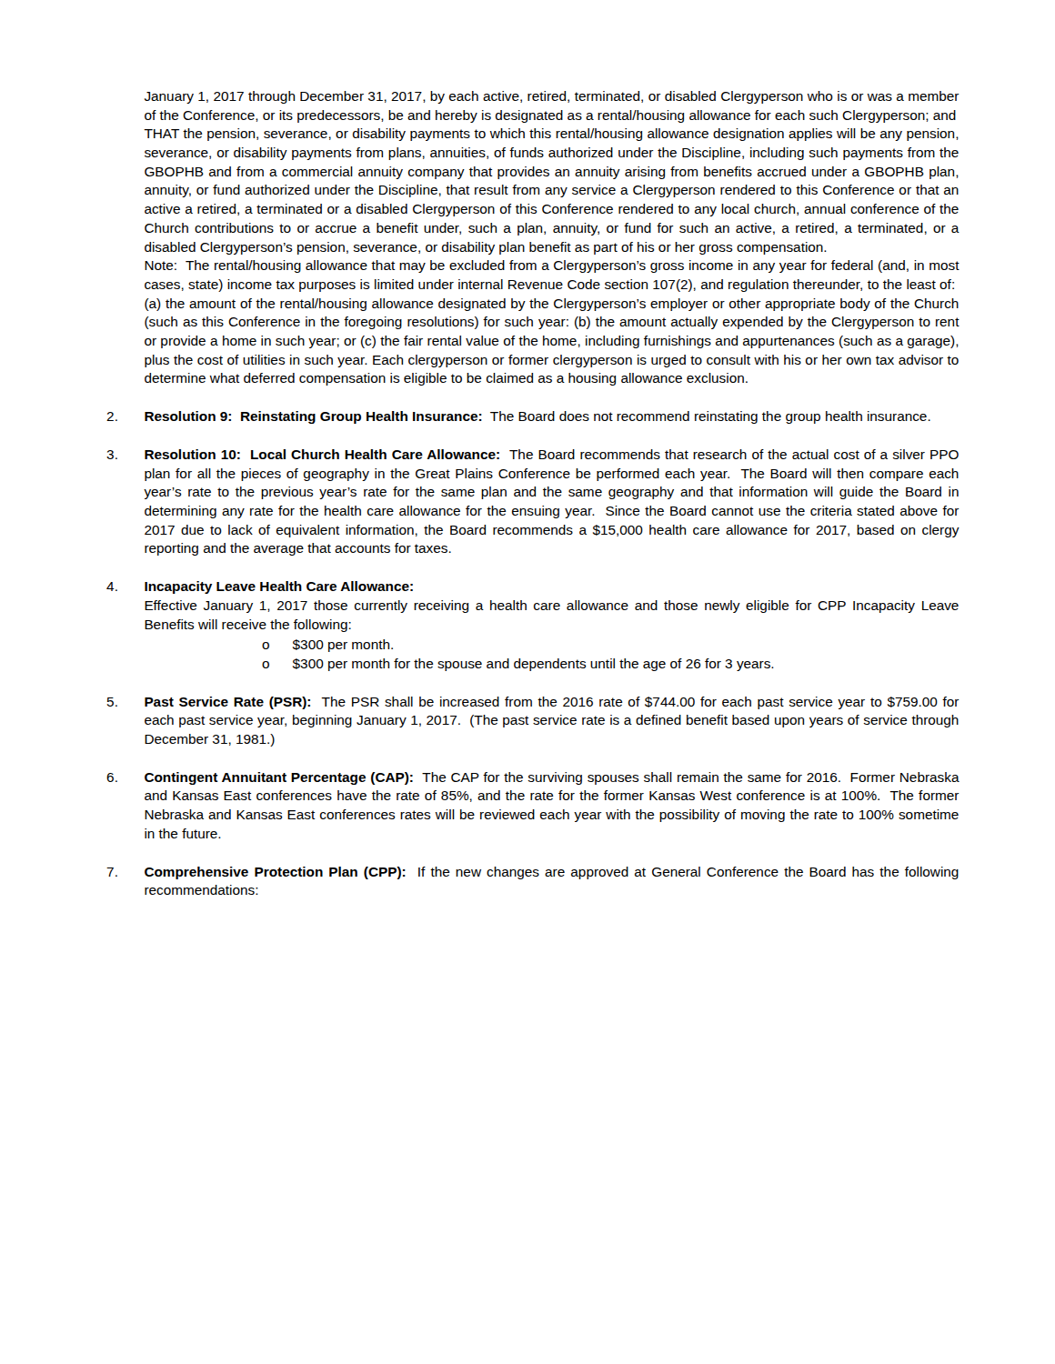January 1, 2017 through December 31, 2017, by each active, retired, terminated, or disabled Clergyperson who is or was a member of the Conference, or its predecessors, be and hereby is designated as a rental/housing allowance for each such Clergyperson; and
THAT the pension, severance, or disability payments to which this rental/housing allowance designation applies will be any pension, severance, or disability payments from plans, annuities, of funds authorized under the Discipline, including such payments from the GBOPHB and from a commercial annuity company that provides an annuity arising from benefits accrued under a GBOPHB plan, annuity, or fund authorized under the Discipline, that result from any service a Clergyperson rendered to this Conference or that an active a retired, a terminated or a disabled Clergyperson of this Conference rendered to any local church, annual conference of the Church contributions to or accrue a benefit under, such a plan, annuity, or fund for such an active, a retired, a terminated, or a disabled Clergyperson’s pension, severance, or disability plan benefit as part of his or her gross compensation.
Note: The rental/housing allowance that may be excluded from a Clergyperson’s gross income in any year for federal (and, in most cases, state) income tax purposes is limited under internal Revenue Code section 107(2), and regulation thereunder, to the least of: (a) the amount of the rental/housing allowance designated by the Clergyperson’s employer or other appropriate body of the Church (such as this Conference in the foregoing resolutions) for such year: (b) the amount actually expended by the Clergyperson to rent or provide a home in such year; or (c) the fair rental value of the home, including furnishings and appurtenances (such as a garage), plus the cost of utilities in such year. Each clergyperson or former clergyperson is urged to consult with his or her own tax advisor to determine what deferred compensation is eligible to be claimed as a housing allowance exclusion.
Resolution 9: Reinstating Group Health Insurance: The Board does not recommend reinstating the group health insurance.
Resolution 10: Local Church Health Care Allowance: The Board recommends that research of the actual cost of a silver PPO plan for all the pieces of geography in the Great Plains Conference be performed each year. The Board will then compare each year’s rate to the previous year’s rate for the same plan and the same geography and that information will guide the Board in determining any rate for the health care allowance for the ensuing year. Since the Board cannot use the criteria stated above for 2017 due to lack of equivalent information, the Board recommends a $15,000 health care allowance for 2017, based on clergy reporting and the average that accounts for taxes.
Incapacity Leave Health Care Allowance:
Effective January 1, 2017 those currently receiving a health care allowance and those newly eligible for CPP Incapacity Leave Benefits will receive the following:
$300 per month.
$300 per month for the spouse and dependents until the age of 26 for 3 years.
Past Service Rate (PSR): The PSR shall be increased from the 2016 rate of $744.00 for each past service year to $759.00 for each past service year, beginning January 1, 2017. (The past service rate is a defined benefit based upon years of service through December 31, 1981.)
Contingent Annuitant Percentage (CAP): The CAP for the surviving spouses shall remain the same for 2016. Former Nebraska and Kansas East conferences have the rate of 85%, and the rate for the former Kansas West conference is at 100%. The former Nebraska and Kansas East conferences rates will be reviewed each year with the possibility of moving the rate to 100% sometime in the future.
Comprehensive Protection Plan (CPP): If the new changes are approved at General Conference the Board has the following recommendations: